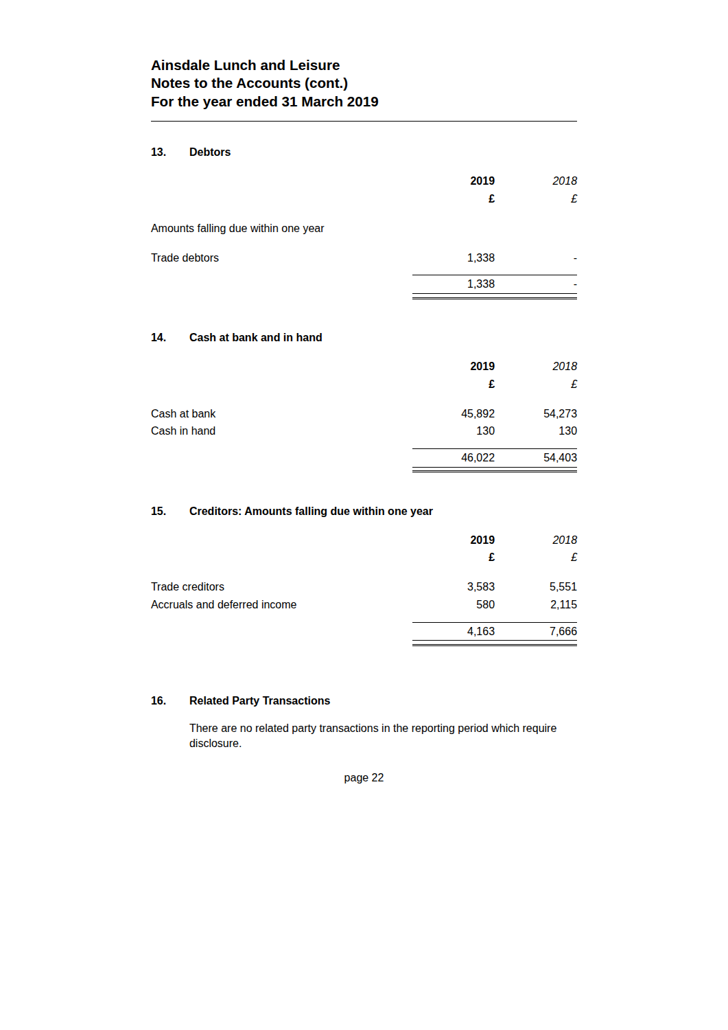Ainsdale Lunch and Leisure
Notes to the Accounts (cont.)
For the year ended 31 March 2019
13. Debtors
| | 2019 | 2018 |
| | £ | £ |
| Amounts falling due within one year | | |
| Trade debtors | 1,338 | - |
| | 1,338 | - |
14. Cash at bank and in hand
| | 2019 | 2018 |
| | £ | £ |
| Cash at bank | 45,892 | 54,273 |
| Cash in hand | 130 | 130 |
| | 46,022 | 54,403 |
15. Creditors: Amounts falling due within one year
| | 2019 | 2018 |
| | £ | £ |
| Trade creditors | 3,583 | 5,551 |
| Accruals and deferred income | 580 | 2,115 |
| | 4,163 | 7,666 |
16. Related Party Transactions
There are no related party transactions in the reporting period which require disclosure.
page 22